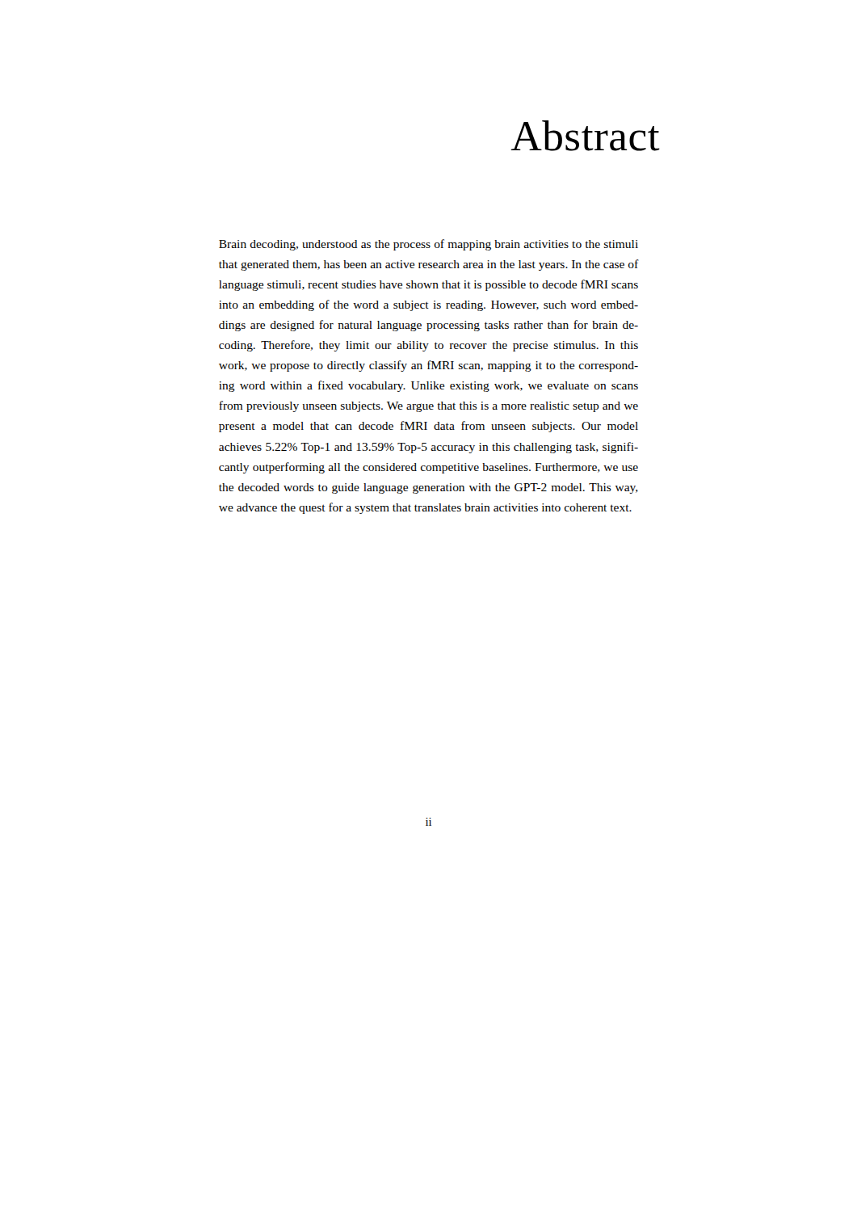Abstract
Brain decoding, understood as the process of mapping brain activities to the stimuli that generated them, has been an active research area in the last years. In the case of language stimuli, recent studies have shown that it is possible to decode fMRI scans into an embedding of the word a subject is reading. However, such word embeddings are designed for natural language processing tasks rather than for brain decoding. Therefore, they limit our ability to recover the precise stimulus. In this work, we propose to directly classify an fMRI scan, mapping it to the corresponding word within a fixed vocabulary. Unlike existing work, we evaluate on scans from previously unseen subjects. We argue that this is a more realistic setup and we present a model that can decode fMRI data from unseen subjects. Our model achieves 5.22% Top-1 and 13.59% Top-5 accuracy in this challenging task, significantly outperforming all the considered competitive baselines. Furthermore, we use the decoded words to guide language generation with the GPT-2 model. This way, we advance the quest for a system that translates brain activities into coherent text.
ii